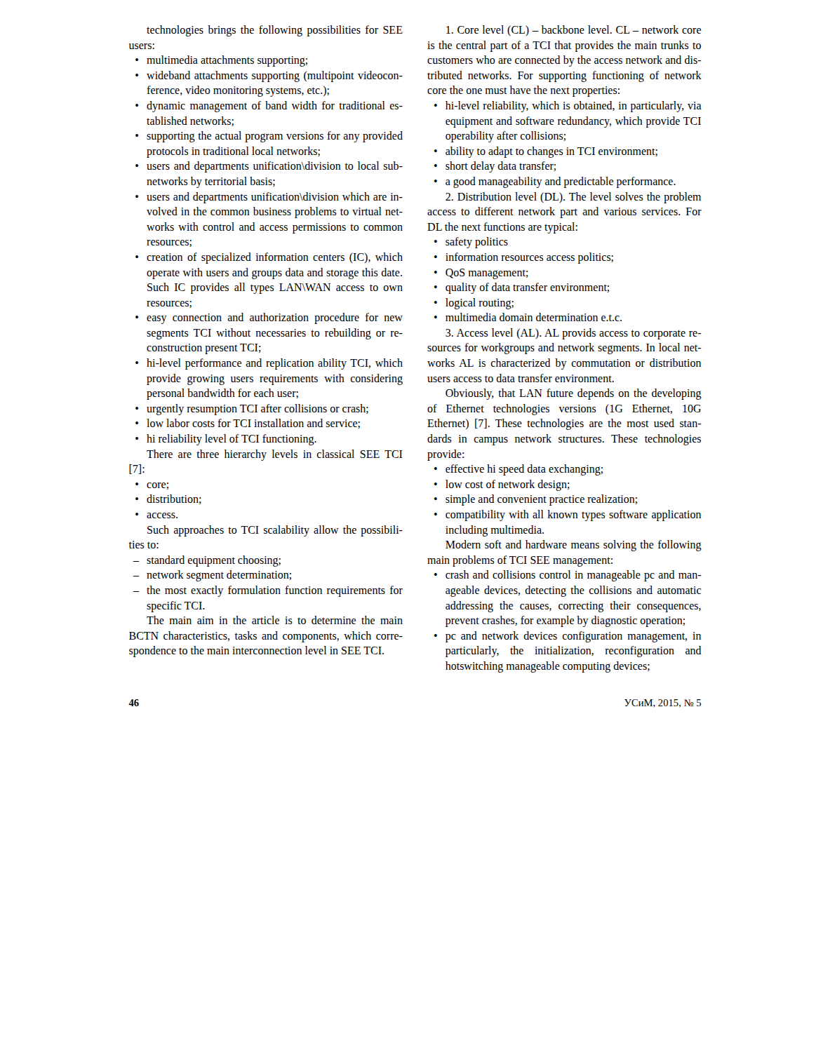technologies brings the following possibilities for SEE users:
multimedia attachments supporting;
wideband attachments supporting (multipoint videoconference, video monitoring systems, etc.);
dynamic management of band width for traditional established networks;
supporting the actual program versions for any provided protocols in traditional local networks;
users and departments unification\division to local subnetworks by territorial basis;
users and departments unification\division which are involved in the common business problems to virtual networks with control and access permissions to common resources;
creation of specialized information centers (IC), which operate with users and groups data and storage this date. Such IC provides all types LAN\WAN access to own resources;
easy connection and authorization procedure for new segments TCI without necessaries to rebuilding or reconstruction present TCI;
hi-level performance and replication ability TCI, which provide growing users requirements with considering personal bandwidth for each user;
urgently resumption TCI after collisions or crash;
low labor costs for TCI installation and service;
hi reliability level of TCI functioning.
There are three hierarchy levels in classical SEE TCI [7]:
core;
distribution;
access.
Such approaches to TCI scalability allow the possibilities to:
standard equipment choosing;
network segment determination;
the most exactly formulation function requirements for specific TCI.
The main aim in the article is to determine the main BCTN characteristics, tasks and components, which correspondence to the main interconnection level in SEE TCI.
1. Core level (CL) – backbone level. CL – network core is the central part of a TCI that provides the main trunks to customers who are connected by the access network and distributed networks. For supporting functioning of network core the one must have the next properties:
hi-level reliability, which is obtained, in particularly, via equipment and software redundancy, which provide TCI operability after collisions;
ability to adapt to changes in TCI environment;
short delay data transfer;
a good manageability and predictable performance.
2. Distribution level (DL). The level solves the problem access to different network part and various services. For DL the next functions are typical:
safety politics
information resources access politics;
QoS management;
quality of data transfer environment;
logical routing;
multimedia domain determination e.t.c.
3. Access level (AL). AL provids access to corporate resources for workgroups and network segments. In local networks AL is characterized by commutation or distribution users access to data transfer environment.
Obviously, that LAN future depends on the developing of Ethernet technologies versions (1G Ethernet, 10G Ethernet) [7]. These technologies are the most used standards in campus network structures. These technologies provide:
effective hi speed data exchanging;
low cost of network design;
simple and convenient practice realization;
compatibility with all known types software application including multimedia.
Modern soft and hardware means solving the following main problems of TCI SEE management:
crash and collisions control in manageable pc and manageable devices, detecting the collisions and automatic addressing the causes, correcting their consequences, prevent crashes, for example by diagnostic operation;
pc and network devices configuration management, in particularly, the initialization, reconfiguration and hotswitching manageable computing devices;
46 УСиМ, 2015, № 5